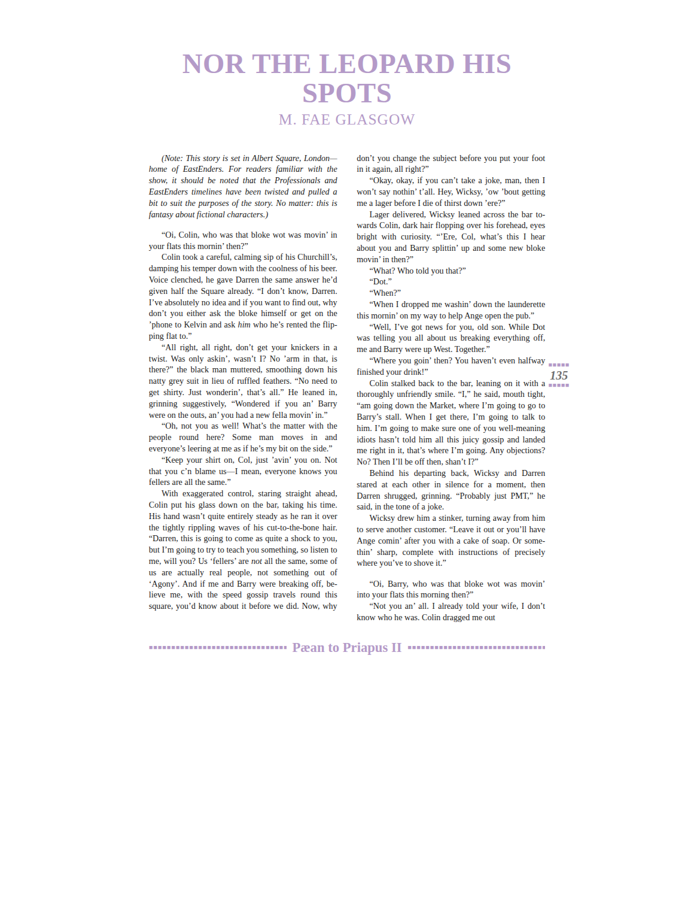NOR THE LEOPARD HIS SPOTS
M. FAE GLASGOW
(Note: This story is set in Albert Square, London—home of EastEnders. For readers familiar with the show, it should be noted that the Professionals and EastEnders timelines have been twisted and pulled a bit to suit the purposes of the story. No matter: this is fantasy about fictional characters.)
“Oi, Colin, who was that bloke wot was movin’ in your flats this mornin’ then?”
Colin took a careful, calming sip of his Churchill’s, damping his temper down with the coolness of his beer. Voice clenched, he gave Darren the same answer he’d given half the Square already. “I don’t know, Darren. I’ve absolutely no idea and if you want to find out, why don’t you either ask the bloke himself or get on the ’phone to Kelvin and ask him who he’s rented the flipping flat to.”
“All right, all right, don’t get your knickers in a twist. Was only askin’, wasn’t I? No ’arm in that, is there?” the black man muttered, smoothing down his natty grey suit in lieu of ruffled feathers. “No need to get shirty. Just wonderin’, that’s all.” He leaned in, grinning suggestively, “Wondered if you an’ Barry were on the outs, an’ you had a new fella movin’ in.”
“Oh, not you as well! What’s the matter with the people round here? Some man moves in and everyone’s leering at me as if he’s my bit on the side.”
“Keep your shirt on, Col, just ’avin’ you on. Not that you c’n blame us—I mean, everyone knows you fellers are all the same.”
With exaggerated control, staring straight ahead, Colin put his glass down on the bar, taking his time. His hand wasn’t quite entirely steady as he ran it over the tightly rippling waves of his cut-to-the-bone hair. “Darren, this is going to come as quite a shock to you, but I’m going to try to teach you something, so listen to me, will you? Us ‘fellers’ are not all the same, some of us are actually real people, not something out of ‘Agony’. And if me and Barry were breaking off, believe me, with the speed gossip travels round this square, you’d know about it before we did. Now, why don’t you change the subject before you put your foot in it again, all right?”
“Okay, okay, if you can’t take a joke, man, then I won’t say nothin’ t’all. Hey, Wicksy, ’ow ’bout getting me a lager before I die of thirst down ’ere?”
Lager delivered, Wicksy leaned across the bar towards Colin, dark hair flopping over his forehead, eyes bright with curiosity. “’Ere, Col, what’s this I hear about you and Barry splittin’ up and some new bloke movin’ in then?”
“What? Who told you that?”
“Dot.”
“When?”
“When I dropped me washin’ down the launderette this mornin’ on my way to help Ange open the pub.”
“Well, I’ve got news for you, old son. While Dot was telling you all about us breaking everything off, me and Barry were up West. Together.”
“Where you goin’ then? You haven’t even halfway finished your drink!”
Colin stalked back to the bar, leaning on it with a thoroughly unfriendly smile. “I,” he said, mouth tight, “am going down the Market, where I’m going to go to Barry’s stall. When I get there, I’m going to talk to him. I’m going to make sure one of you well-meaning idiots hasn’t told him all this juicy gossip and landed me right in it, that’s where I’m going. Any objections? No? Then I’ll be off then, shan’t I?”
Behind his departing back, Wicksy and Darren stared at each other in silence for a moment, then Darren shrugged, grinning. “Probably just PMT,” he said, in the tone of a joke.
Wicksy drew him a stinker, turning away from him to serve another customer. “Leave it out or you’ll have Ange comin’ after you with a cake of soap. Or somethin’ sharp, complete with instructions of precisely where you’ve to shove it.”
“Oi, Barry, who was that bloke wot was movin’ into your flats this morning then?”
“Not you an’ all. I already told your wife, I don’t know who he was. Colin dragged me out
■■■■■ 135 ■■■■■
■■■■■■■■■■■■■■■■■■■■■■■■■■■■■■■■■■■■■■■■
Pæan to Priapus II
■■■■■■■■■■■■■■■■■■■■■■■■■■■■■■■■■■■■■■■■